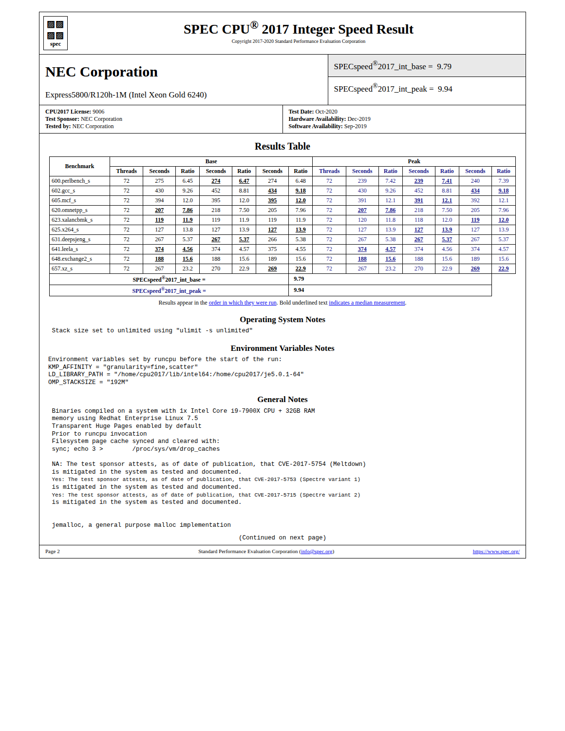▨▨
▨▨
spec
SPEC CPU® 2017 Integer Speed Result
Copyright 2017-2020 Standard Performance Evaluation Corporation
NEC Corporation
Express5800/R120h-1M (Intel Xeon Gold 6240)
SPECspeed®2017_int_base = 9.79
SPECspeed®2017_int_peak = 9.94
CPU2017 License: 9006
Test Sponsor: NEC Corporation
Tested by: NEC Corporation
Test Date: Oct-2020
Hardware Availability: Dec-2019
Software Availability: Sep-2019
Results Table
| Benchmark | Base | Peak |
| --- | --- | --- |
| Threads | Seconds | Ratio | Seconds | Ratio | Seconds | Ratio | Threads | Seconds | Ratio | Seconds | Ratio | Seconds | Ratio |
| 600.perlbench_s | 72 | 275 | 6.45 | 274 | 6.47 | 274 | 6.48 | 72 | 239 | 7.42 | 239 | 7.41 | 240 | 7.39 |
| 602.gcc_s | 72 | 430 | 9.26 | 452 | 8.81 | 434 | 9.18 | 72 | 430 | 9.26 | 452 | 8.81 | 434 | 9.18 |
| 605.mcf_s | 72 | 394 | 12.0 | 395 | 12.0 | 395 | 12.0 | 72 | 391 | 12.1 | 391 | 12.1 | 392 | 12.1 |
| 620.omnetpp_s | 72 | 207 | 7.86 | 218 | 7.50 | 205 | 7.96 | 72 | 207 | 7.86 | 218 | 7.50 | 205 | 7.96 |
| 623.xalancbmk_s | 72 | 119 | 11.9 | 119 | 11.9 | 119 | 11.9 | 72 | 120 | 11.8 | 118 | 12.0 | 119 | 12.0 |
| 625.x264_s | 72 | 127 | 13.8 | 127 | 13.9 | 127 | 13.9 | 72 | 127 | 13.9 | 127 | 13.9 | 127 | 13.9 |
| 631.deepsjeng_s | 72 | 267 | 5.37 | 267 | 5.37 | 266 | 5.38 | 72 | 267 | 5.38 | 267 | 5.37 | 267 | 5.37 |
| 641.leela_s | 72 | 374 | 4.56 | 374 | 4.57 | 375 | 4.55 | 72 | 374 | 4.57 | 374 | 4.56 | 374 | 4.57 |
| 648.exchange2_s | 72 | 188 | 15.6 | 188 | 15.6 | 189 | 15.6 | 72 | 188 | 15.6 | 188 | 15.6 | 189 | 15.6 |
| 657.xz_s | 72 | 267 | 23.2 | 270 | 22.9 | 269 | 22.9 | 72 | 267 | 23.2 | 270 | 22.9 | 269 | 22.9 |
| SPECspeed ® 2017_int_base = | 9.79 |
| SPECspeed ® 2017_int_peak = | 9.94 |
Results appear in the order in which they were run. Bold underlined text indicates a median measurement.
Operating System Notes
 Stack size set to unlimited using "ulimit -s unlimited"
Environment Variables Notes
Environment variables set by runcpu before the start of the run:
KMP_AFFINITY = "granularity=fine,scatter"
LD_LIBRARY_PATH = "/home/cpu2017/lib/intel64:/home/cpu2017/je5.0.1-64"
OMP_STACKSIZE = "192M"
General Notes
 Binaries compiled on a system with 1x Intel Core i9-7900X CPU + 32GB RAM
 memory using Redhat Enterprise Linux 7.5
 Transparent Huge Pages enabled by default
 Prior to runcpu invocation
 Filesystem page cache synced and cleared with:
 sync; echo 3 >        /proc/sys/vm/drop_caches

 NA: The test sponsor attests, as of date of publication, that CVE-2017-5754 (Meltdown)
 is mitigated in the system as tested and documented.
 Yes: The test sponsor attests, as of date of publication, that CVE-2017-5753 (Spectre variant 1)
 is mitigated in the system as tested and documented.
 Yes: The test sponsor attests, as of date of publication, that CVE-2017-5715 (Spectre variant 2)
 is mitigated in the system as tested and documented.


 jemalloc, a general purpose malloc implementation
(Continued on next page)
Page 2
Standard Performance Evaluation Corporation (info@spec.org)
https://www.spec.org/